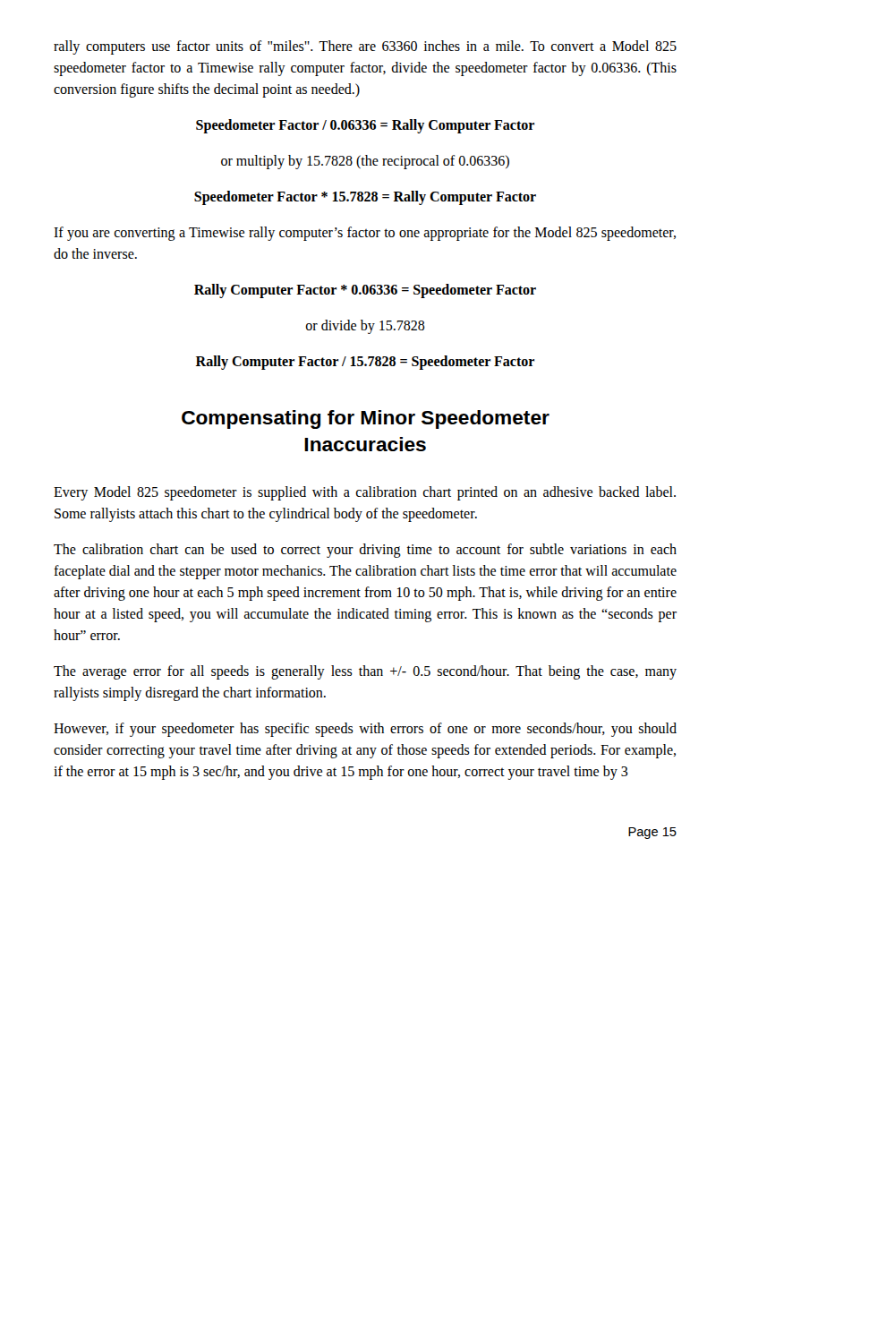rally computers use factor units of "miles". There are 63360 inches in a mile. To convert a Model 825 speedometer factor to a Timewise rally computer factor, divide the speedometer factor by 0.06336. (This conversion figure shifts the decimal point as needed.)
Speedometer Factor / 0.06336 = Rally Computer Factor
or multiply by 15.7828 (the reciprocal of 0.06336)
Speedometer Factor * 15.7828 = Rally Computer Factor
If you are converting a Timewise rally computer’s factor to one appropriate for the Model 825 speedometer, do the inverse.
Rally Computer Factor * 0.06336 = Speedometer Factor
or divide by 15.7828
Rally Computer Factor / 15.7828 = Speedometer Factor
Compensating for Minor Speedometer
Inaccuracies
Every Model 825 speedometer is supplied with a calibration chart printed on an adhesive backed label. Some rallyists attach this chart to the cylindrical body of the speedometer.
The calibration chart can be used to correct your driving time to account for subtle variations in each faceplate dial and the stepper motor mechanics. The calibration chart lists the time error that will accumulate after driving one hour at each 5 mph speed increment from 10 to 50 mph. That is, while driving for an entire hour at a listed speed, you will accumulate the indicated timing error. This is known as the “seconds per hour” error.
The average error for all speeds is generally less than +/- 0.5 second/hour. That being the case, many rallyists simply disregard the chart information.
However, if your speedometer has specific speeds with errors of one or more seconds/hour, you should consider correcting your travel time after driving at any of those speeds for extended periods. For example, if the error at 15 mph is 3 sec/hr, and you drive at 15 mph for one hour, correct your travel time by 3
Page 15